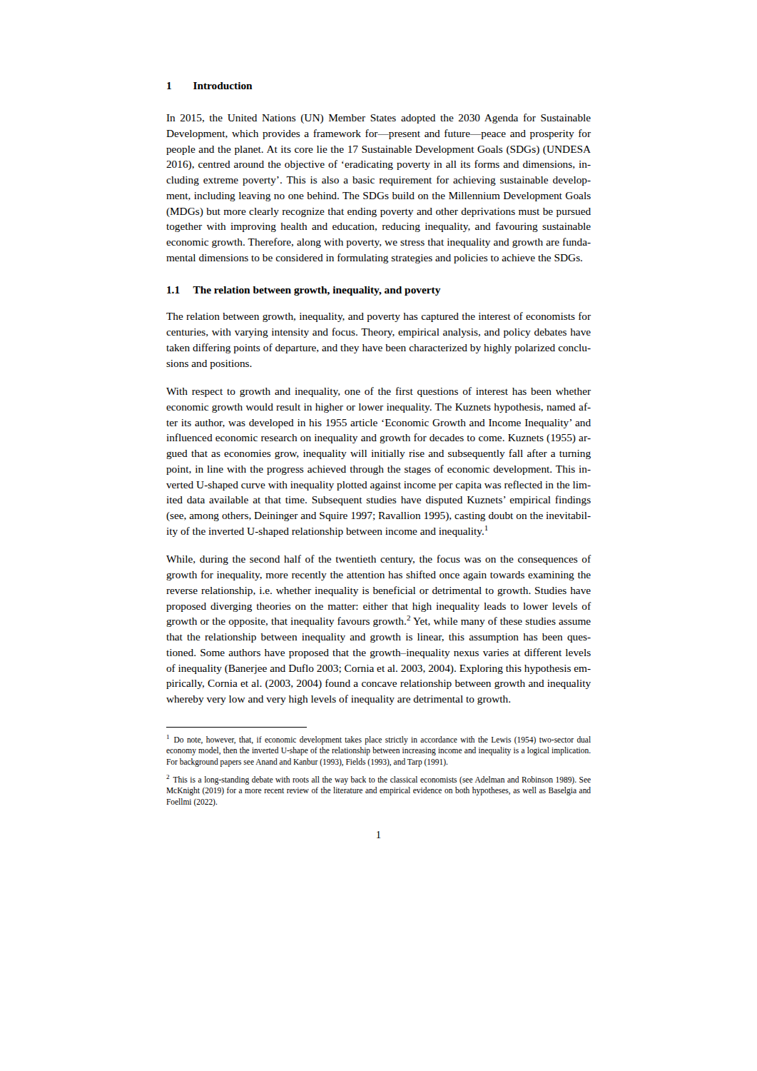1 Introduction
In 2015, the United Nations (UN) Member States adopted the 2030 Agenda for Sustainable Development, which provides a framework for—present and future—peace and prosperity for people and the planet. At its core lie the 17 Sustainable Development Goals (SDGs) (UNDESA 2016), centred around the objective of ‘eradicating poverty in all its forms and dimensions, including extreme poverty’. This is also a basic requirement for achieving sustainable development, including leaving no one behind. The SDGs build on the Millennium Development Goals (MDGs) but more clearly recognize that ending poverty and other deprivations must be pursued together with improving health and education, reducing inequality, and favouring sustainable economic growth. Therefore, along with poverty, we stress that inequality and growth are fundamental dimensions to be considered in formulating strategies and policies to achieve the SDGs.
1.1 The relation between growth, inequality, and poverty
The relation between growth, inequality, and poverty has captured the interest of economists for centuries, with varying intensity and focus. Theory, empirical analysis, and policy debates have taken differing points of departure, and they have been characterized by highly polarized conclusions and positions.
With respect to growth and inequality, one of the first questions of interest has been whether economic growth would result in higher or lower inequality. The Kuznets hypothesis, named after its author, was developed in his 1955 article ‘Economic Growth and Income Inequality’ and influenced economic research on inequality and growth for decades to come. Kuznets (1955) argued that as economies grow, inequality will initially rise and subsequently fall after a turning point, in line with the progress achieved through the stages of economic development. This inverted U-shaped curve with inequality plotted against income per capita was reflected in the limited data available at that time. Subsequent studies have disputed Kuznets’ empirical findings (see, among others, Deininger and Squire 1997; Ravallion 1995), casting doubt on the inevitability of the inverted U-shaped relationship between income and inequality.1
While, during the second half of the twentieth century, the focus was on the consequences of growth for inequality, more recently the attention has shifted once again towards examining the reverse relationship, i.e. whether inequality is beneficial or detrimental to growth. Studies have proposed diverging theories on the matter: either that high inequality leads to lower levels of growth or the opposite, that inequality favours growth.2 Yet, while many of these studies assume that the relationship between inequality and growth is linear, this assumption has been questioned. Some authors have proposed that the growth–inequality nexus varies at different levels of inequality (Banerjee and Duflo 2003; Cornia et al. 2003, 2004). Exploring this hypothesis empirically, Cornia et al. (2003, 2004) found a concave relationship between growth and inequality whereby very low and very high levels of inequality are detrimental to growth.
1 Do note, however, that, if economic development takes place strictly in accordance with the Lewis (1954) two-sector dual economy model, then the inverted U-shape of the relationship between increasing income and inequality is a logical implication. For background papers see Anand and Kanbur (1993), Fields (1993), and Tarp (1991).
2 This is a long-standing debate with roots all the way back to the classical economists (see Adelman and Robinson 1989). See McKnight (2019) for a more recent review of the literature and empirical evidence on both hypotheses, as well as Baselgia and Foellmi (2022).
1